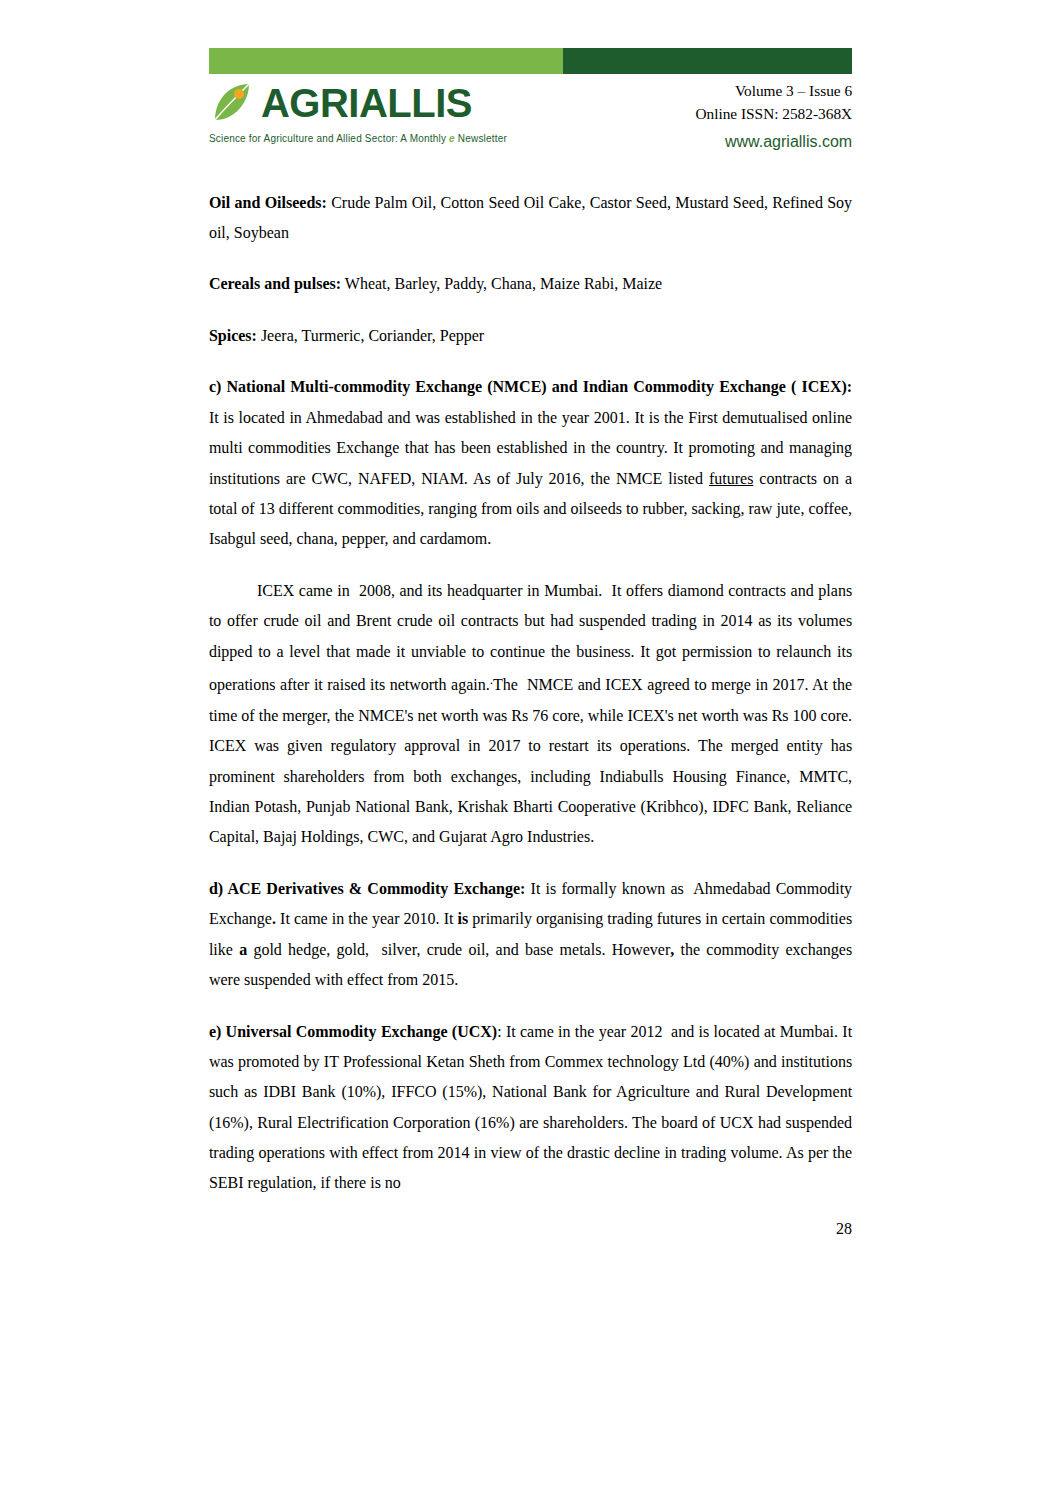AGRI ALLIS
Science for Agriculture and Allied Sector: A Monthly e Newsletter
Volume 3 – Issue 6
Online ISSN: 2582-368X
www.agriallis.com
Oil and Oilseeds: Crude Palm Oil, Cotton Seed Oil Cake, Castor Seed, Mustard Seed, Refined Soy oil, Soybean
Cereals and pulses: Wheat, Barley, Paddy, Chana, Maize Rabi, Maize
Spices: Jeera, Turmeric, Coriander, Pepper
c) National Multi-commodity Exchange (NMCE) and Indian Commodity Exchange ( ICEX): It is located in Ahmedabad and was established in the year 2001. It is the First demutualised online multi commodities Exchange that has been established in the country. It promoting and managing institutions are CWC, NAFED, NIAM. As of July 2016, the NMCE listed futures contracts on a total of 13 different commodities, ranging from oils and oilseeds to rubber, sacking, raw jute, coffee, Isabgul seed, chana, pepper, and cardamom.
ICEX came in 2008, and its headquarter in Mumbai. It offers diamond contracts and plans to offer crude oil and Brent crude oil contracts but had suspended trading in 2014 as its volumes dipped to a level that made it unviable to continue the business. It got permission to relaunch its operations after it raised its networth again..The NMCE and ICEX agreed to merge in 2017. At the time of the merger, the NMCE's net worth was Rs 76 core, while ICEX's net worth was Rs 100 core. ICEX was given regulatory approval in 2017 to restart its operations. The merged entity has prominent shareholders from both exchanges, including Indiabulls Housing Finance, MMTC, Indian Potash, Punjab National Bank, Krishak Bharti Cooperative (Kribhco), IDFC Bank, Reliance Capital, Bajaj Holdings, CWC, and Gujarat Agro Industries.
d) ACE Derivatives & Commodity Exchange: It is formally known as Ahmedabad Commodity Exchange. It came in the year 2010. It is primarily organising trading futures in certain commodities like a gold hedge, gold, silver, crude oil, and base metals. However, the commodity exchanges were suspended with effect from 2015.
e) Universal Commodity Exchange (UCX): It came in the year 2012 and is located at Mumbai. It was promoted by IT Professional Ketan Sheth from Commex technology Ltd (40%) and institutions such as IDBI Bank (10%), IFFCO (15%), National Bank for Agriculture and Rural Development (16%), Rural Electrification Corporation (16%) are shareholders. The board of UCX had suspended trading operations with effect from 2014 in view of the drastic decline in trading volume. As per the SEBI regulation, if there is no
28